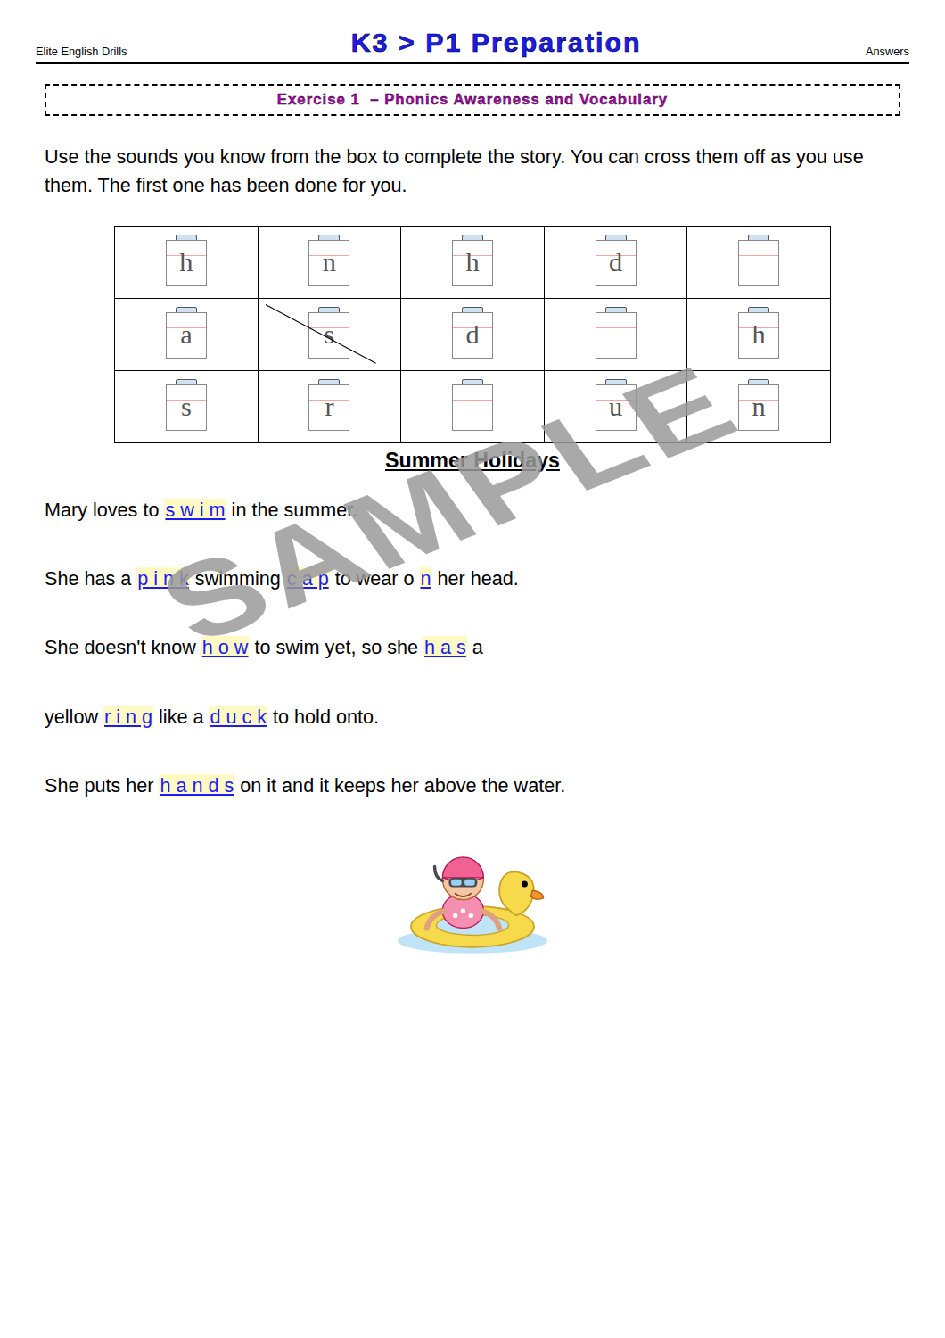Elite English Drills
K3 > P1 Preparation
Answers
Exercise 1 – Phonics Awareness and Vocabulary
Use the sounds you know from the box to complete the story. You can cross them off as you use them. The first one has been done for you.
| h | n | h | d | |
| a | s | d | | h |
| s | r | | u | n |
Summer Holidays
Mary loves to s w i m in the summer.
She has a p i n k swimming c a p to wear o n her head.
She doesn't know h o w to swim yet, so she h a s a
yellow r i n g like a d u c k to hold onto.
She puts her h a n d s on it and it keeps her above the water.
SAMPLE